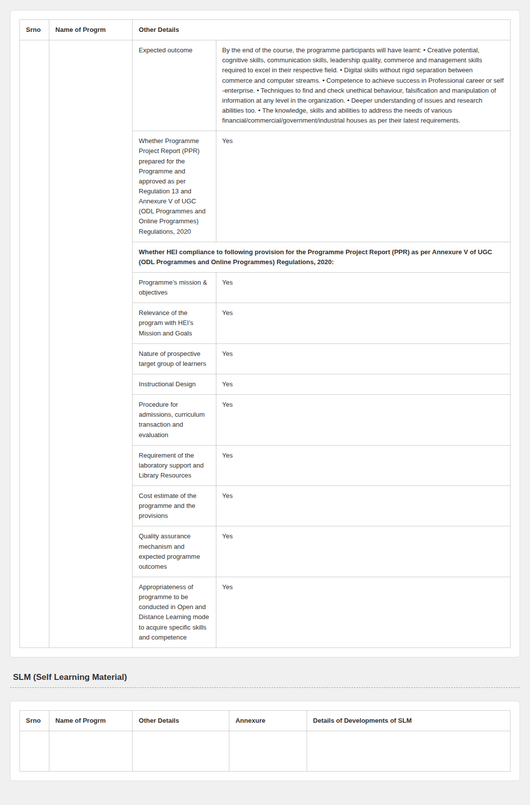| Srno | Name of Progrm | Other Details |
| --- | --- | --- |
| | | Expected outcome | By the end of the course, the programme participants will have learnt: • Creative potential, cognitive skills, communication skills, leadership quality, commerce and management skills required to excel in their respective field. • Digital skills without rigid separation between commerce and computer streams. • Competence to achieve success in Professional career or self -enterprise. • Techniques to find and check unethical behaviour, falsification and manipulation of information at any level in the organization. • Deeper understanding of issues and research abilities too. • The knowledge, skills and abilities to address the needs of various financial/commercial/government/industrial houses as per their latest requirements. |
| Whether Programme Project Report (PPR) prepared for the Programme and approved as per Regulation 13 and Annexure V of UGC (ODL Programmes and Online Programmes) Regulations, 2020 | Yes |
| Whether HEI compliance to following provision for the Programme Project Report (PPR) as per Annexure V of UGC (ODL Programmes and Online Programmes) Regulations, 2020: |
| Programme’s mission & objectives | Yes |
| Relevance of the program with HEI’s Mission and Goals | Yes |
| Nature of prospective target group of learners | Yes |
| Instructional Design | Yes |
| Procedure for admissions, curriculum transaction and evaluation | Yes |
| Requirement of the laboratory support and Library Resources | Yes |
| Cost estimate of the programme and the provisions | Yes |
| Quality assurance mechanism and expected programme outcomes | Yes |
| Appropriateness of programme to be conducted in Open and Distance Learning mode to acquire specific skills and competence | Yes |
SLM (Self Learning Material)
| Srno | Name of Progrm | Other Details | Annexure | Details of Developments of SLM |
| --- | --- | --- | --- | --- |